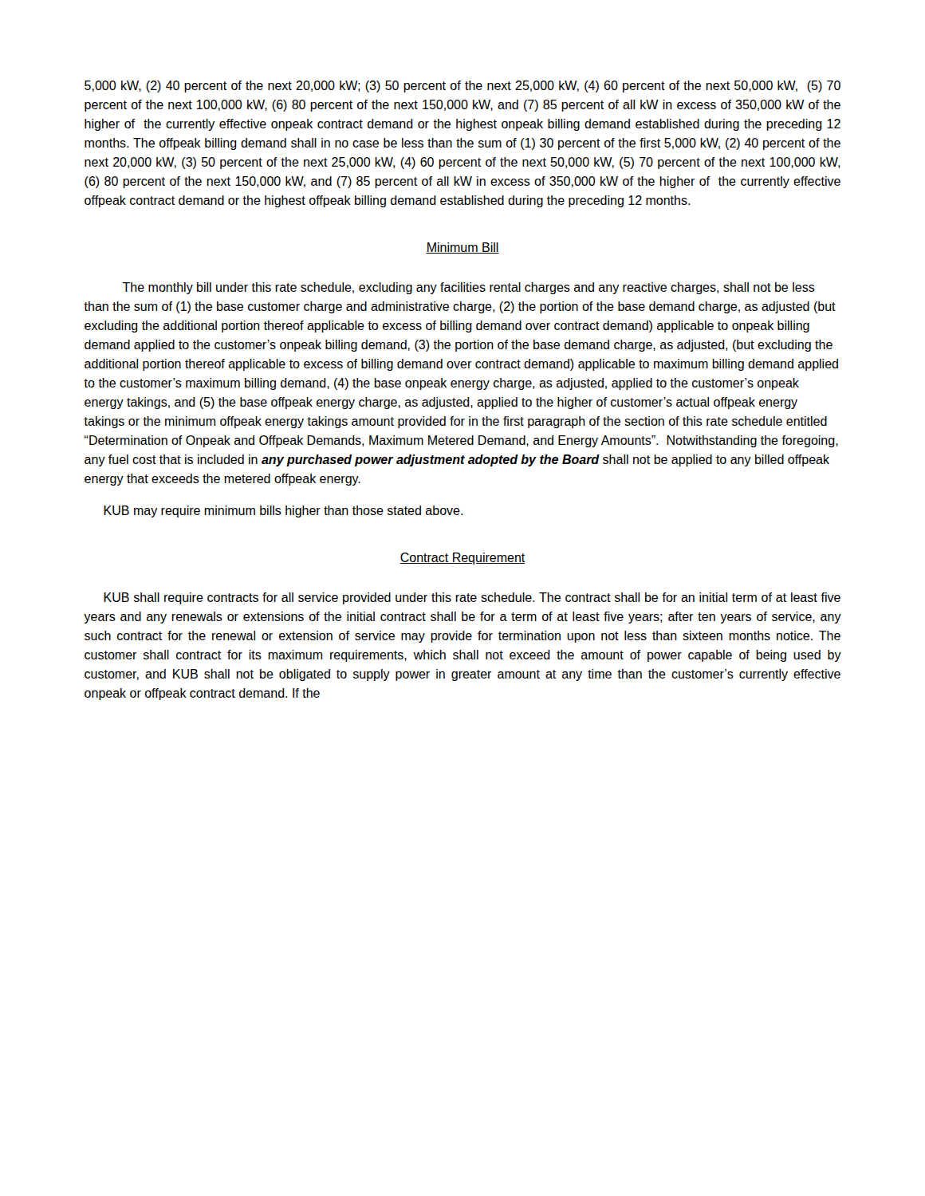5,000 kW, (2) 40 percent of the next 20,000 kW; (3) 50 percent of the next 25,000 kW, (4) 60 percent of the next 50,000 kW, (5) 70 percent of the next 100,000 kW, (6) 80 percent of the next 150,000 kW, and (7) 85 percent of all kW in excess of 350,000 kW of the higher of the currently effective onpeak contract demand or the highest onpeak billing demand established during the preceding 12 months. The offpeak billing demand shall in no case be less than the sum of (1) 30 percent of the first 5,000 kW, (2) 40 percent of the next 20,000 kW, (3) 50 percent of the next 25,000 kW, (4) 60 percent of the next 50,000 kW, (5) 70 percent of the next 100,000 kW, (6) 80 percent of the next 150,000 kW, and (7) 85 percent of all kW in excess of 350,000 kW of the higher of the currently effective offpeak contract demand or the highest offpeak billing demand established during the preceding 12 months.
Minimum Bill
The monthly bill under this rate schedule, excluding any facilities rental charges and any reactive charges, shall not be less than the sum of (1) the base customer charge and administrative charge, (2) the portion of the base demand charge, as adjusted (but excluding the additional portion thereof applicable to excess of billing demand over contract demand) applicable to onpeak billing demand applied to the customer’s onpeak billing demand, (3) the portion of the base demand charge, as adjusted, (but excluding the additional portion thereof applicable to excess of billing demand over contract demand) applicable to maximum billing demand applied to the customer’s maximum billing demand, (4) the base onpeak energy charge, as adjusted, applied to the customer’s onpeak energy takings, and (5) the base offpeak energy charge, as adjusted, applied to the higher of customer’s actual offpeak energy takings or the minimum offpeak energy takings amount provided for in the first paragraph of the section of this rate schedule entitled “Determination of Onpeak and Offpeak Demands, Maximum Metered Demand, and Energy Amounts”. Notwithstanding the foregoing, any fuel cost that is included in any purchased power adjustment adopted by the Board shall not be applied to any billed offpeak energy that exceeds the metered offpeak energy.
KUB may require minimum bills higher than those stated above.
Contract Requirement
KUB shall require contracts for all service provided under this rate schedule. The contract shall be for an initial term of at least five years and any renewals or extensions of the initial contract shall be for a term of at least five years; after ten years of service, any such contract for the renewal or extension of service may provide for termination upon not less than sixteen months notice. The customer shall contract for its maximum requirements, which shall not exceed the amount of power capable of being used by customer, and KUB shall not be obligated to supply power in greater amount at any time than the customer’s currently effective onpeak or offpeak contract demand. If the